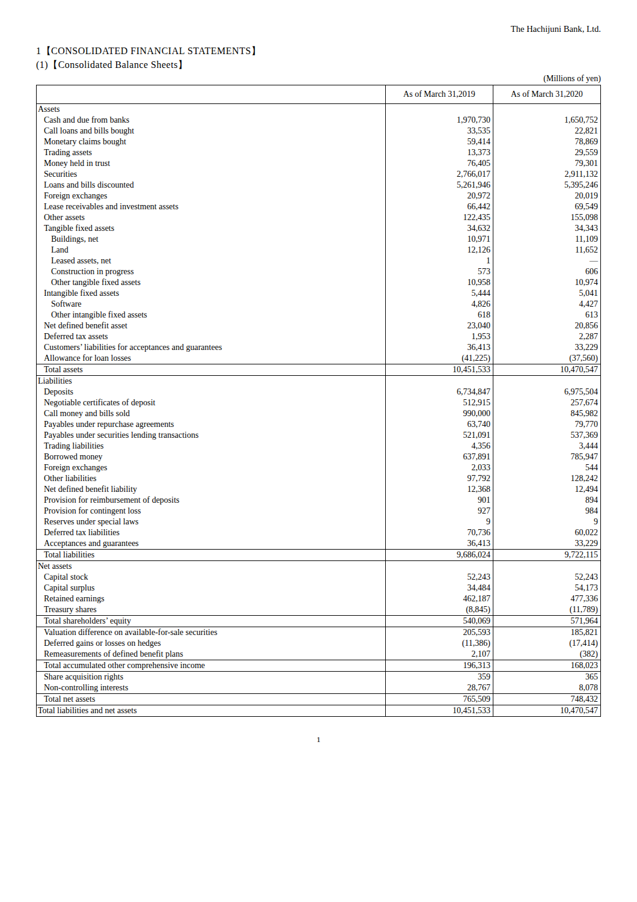The Hachijuni Bank, Ltd.
1【CONSOLIDATED FINANCIAL STATEMENTS】
(1)【Consolidated Balance Sheets】
(Millions of yen)
| | As of March 31,2019 | As of March 31,2020 |
| --- | --- | --- |
| Assets | | |
| Cash and due from banks | 1,970,730 | 1,650,752 |
| Call loans and bills bought | 33,535 | 22,821 |
| Monetary claims bought | 59,414 | 78,869 |
| Trading assets | 13,373 | 29,559 |
| Money held in trust | 76,405 | 79,301 |
| Securities | 2,766,017 | 2,911,132 |
| Loans and bills discounted | 5,261,946 | 5,395,246 |
| Foreign exchanges | 20,972 | 20,019 |
| Lease receivables and investment assets | 66,442 | 69,549 |
| Other assets | 122,435 | 155,098 |
| Tangible fixed assets | 34,632 | 34,343 |
| Buildings, net | 10,971 | 11,109 |
| Land | 12,126 | 11,652 |
| Leased assets, net | 1 | — |
| Construction in progress | 573 | 606 |
| Other tangible fixed assets | 10,958 | 10,974 |
| Intangible fixed assets | 5,444 | 5,041 |
| Software | 4,826 | 4,427 |
| Other intangible fixed assets | 618 | 613 |
| Net defined benefit asset | 23,040 | 20,856 |
| Deferred tax assets | 1,953 | 2,287 |
| Customers’ liabilities for acceptances and guarantees | 36,413 | 33,229 |
| Allowance for loan losses | (41,225) | (37,560) |
| Total assets | 10,451,533 | 10,470,547 |
| Liabilities | | |
| Deposits | 6,734,847 | 6,975,504 |
| Negotiable certificates of deposit | 512,915 | 257,674 |
| Call money and bills sold | 990,000 | 845,982 |
| Payables under repurchase agreements | 63,740 | 79,770 |
| Payables under securities lending transactions | 521,091 | 537,369 |
| Trading liabilities | 4,356 | 3,444 |
| Borrowed money | 637,891 | 785,947 |
| Foreign exchanges | 2,033 | 544 |
| Other liabilities | 97,792 | 128,242 |
| Net defined benefit liability | 12,368 | 12,494 |
| Provision for reimbursement of deposits | 901 | 894 |
| Provision for contingent loss | 927 | 984 |
| Reserves under special laws | 9 | 9 |
| Deferred tax liabilities | 70,736 | 60,022 |
| Acceptances and guarantees | 36,413 | 33,229 |
| Total liabilities | 9,686,024 | 9,722,115 |
| Net assets | | |
| Capital stock | 52,243 | 52,243 |
| Capital surplus | 34,484 | 54,173 |
| Retained earnings | 462,187 | 477,336 |
| Treasury shares | (8,845) | (11,789) |
| Total shareholders’ equity | 540,069 | 571,964 |
| Valuation difference on available-for-sale securities | 205,593 | 185,821 |
| Deferred gains or losses on hedges | (11,386) | (17,414) |
| Remeasurements of defined benefit plans | 2,107 | (382) |
| Total accumulated other comprehensive income | 196,313 | 168,023 |
| Share acquisition rights | 359 | 365 |
| Non-controlling interests | 28,767 | 8,078 |
| Total net assets | 765,509 | 748,432 |
| Total liabilities and net assets | 10,451,533 | 10,470,547 |
1